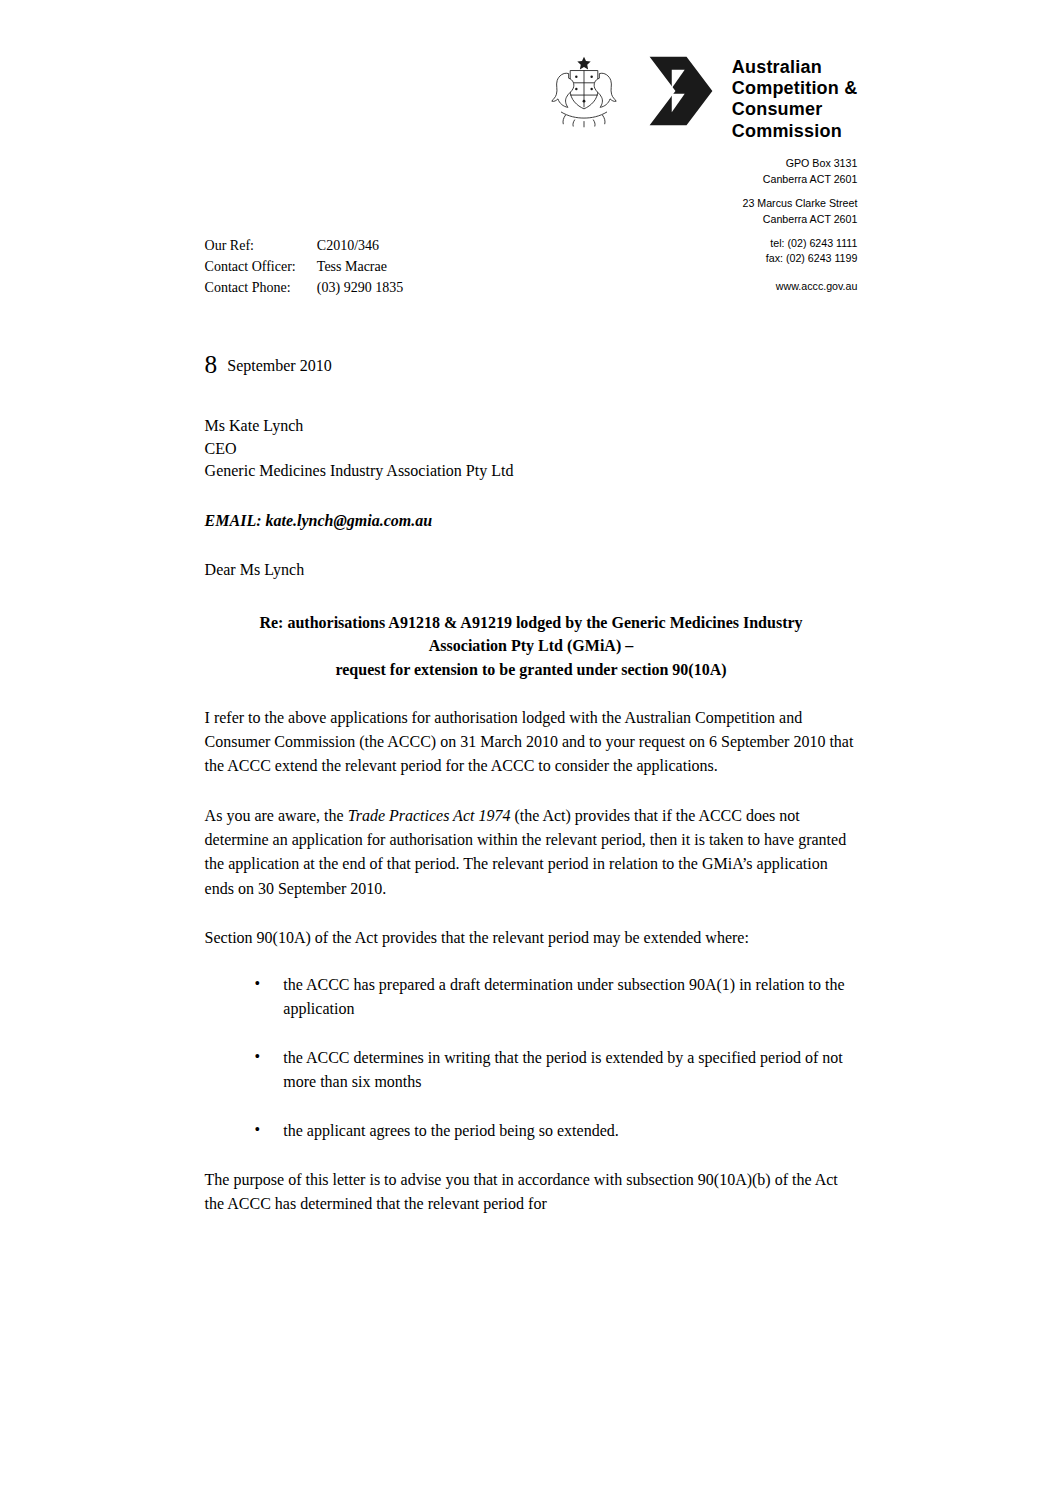Australian
Competition &
Consumer
Commission
GPO Box 3131
Canberra ACT 2601
23 Marcus Clarke Street
Canberra ACT 2601
tel: (02) 6243 1111
fax: (02) 6243 1199
www.accc.gov.au
| Our Ref: | C2010/346 |
| Contact Officer: | Tess Macrae |
| Contact Phone: | (03) 9290 1835 |
8 September 2010
Ms Kate Lynch
CEO
Generic Medicines Industry Association Pty Ltd
EMAIL: kate.lynch@gmia.com.au
Dear Ms Lynch
Re: authorisations A91218 & A91219 lodged by the Generic Medicines Industry Association Pty Ltd (GMiA) – request for extension to be granted under section 90(10A)
I refer to the above applications for authorisation lodged with the Australian Competition and Consumer Commission (the ACCC) on 31 March 2010 and to your request on 6 September 2010 that the ACCC extend the relevant period for the ACCC to consider the applications.
As you are aware, the Trade Practices Act 1974 (the Act) provides that if the ACCC does not determine an application for authorisation within the relevant period, then it is taken to have granted the application at the end of that period. The relevant period in relation to the GMiA’s application ends on 30 September 2010.
Section 90(10A) of the Act provides that the relevant period may be extended where:
the ACCC has prepared a draft determination under subsection 90A(1) in relation to the application
the ACCC determines in writing that the period is extended by a specified period of not more than six months
the applicant agrees to the period being so extended.
The purpose of this letter is to advise you that in accordance with subsection 90(10A)(b) of the Act the ACCC has determined that the relevant period for